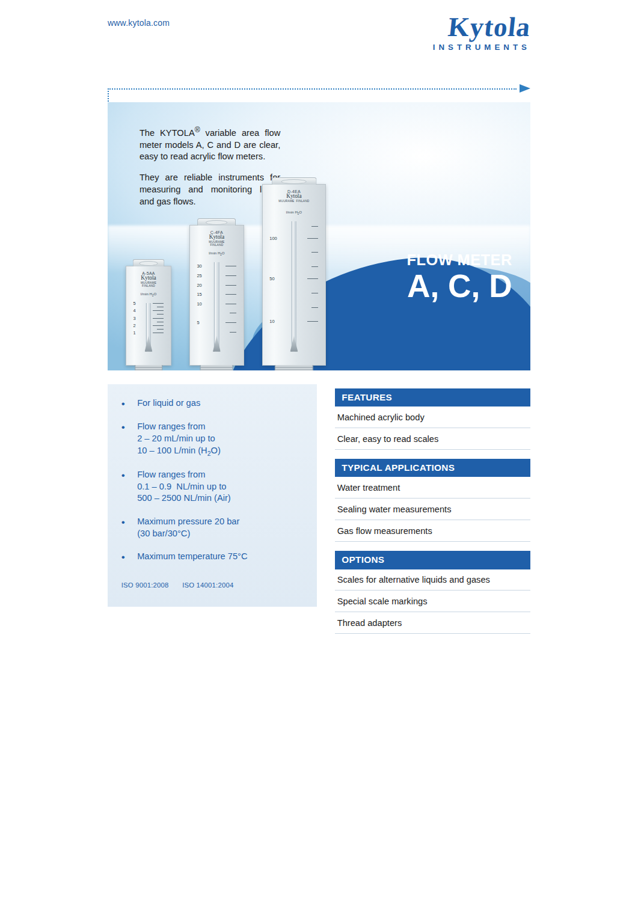www.kytola.com
Kytola INSTRUMENTS
The KYTOLA® variable area flow meter models A, C and D are clear, easy to read acrylic flow meters.
They are reliable instruments for measuring and monitoring liquid and gas flows.
A-5AA
Kytola
MUURAME FINLAND
l/min H2O
5
4
3
2
1
C-4FA
Kytola
MUURAME FINLAND
l/min H2O
30
25
20
15
10
5
D-4EA
Kytola
MUURAME FINLAND
l/min H2O
100
50
10
FLOW METER
A, C, D
For liquid or gas
Flow ranges from
2 – 20 mL/min up to
10 – 100 L/min (H2O)
Flow ranges from
0.1 – 0.9 NL/min up to
500 – 2500 NL/min (Air)
Maximum pressure 20 bar
(30 bar/30°C)
Maximum temperature 75°C
ISO 9001:2008 ISO 14001:2004
FEATURES
Machined acrylic body
Clear, easy to read scales
TYPICAL APPLICATIONS
Water treatment
Sealing water measurements
Gas flow measurements
OPTIONS
Scales for alternative liquids and gases
Special scale markings
Thread adapters